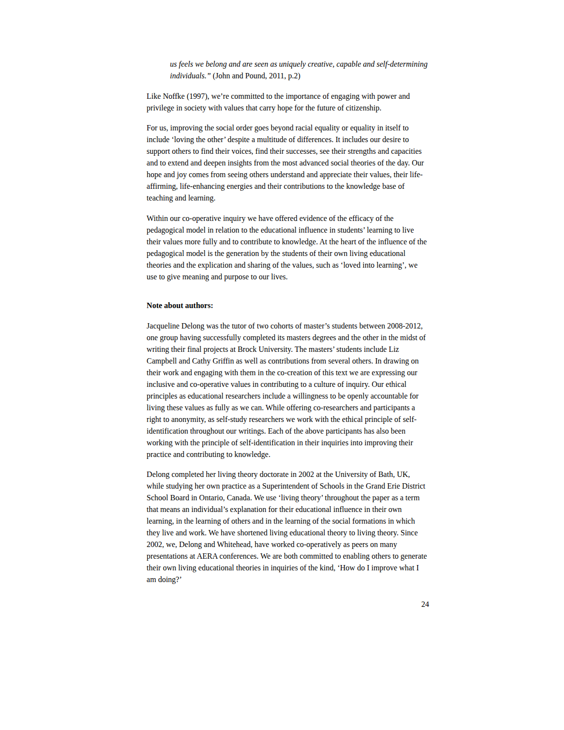us feels we belong and are seen as uniquely creative, capable and self-determining individuals.” (John and Pound, 2011, p.2)
Like Noffke (1997), we’re committed to the importance of engaging with power and privilege in society with values that carry hope for the future of citizenship.
For us, improving the social order goes beyond racial equality or equality in itself to include ‘loving the other’ despite a multitude of differences. It includes our desire to support others to find their voices, find their successes, see their strengths and capacities and to extend and deepen insights from the most advanced social theories of the day. Our hope and joy comes from seeing others understand and appreciate their values, their life-affirming, life-enhancing energies and their contributions to the knowledge base of teaching and learning.
Within our co-operative inquiry we have offered evidence of the efficacy of the pedagogical model in relation to the educational influence in students’ learning to live their values more fully and to contribute to knowledge. At the heart of the influence of the pedagogical model is the generation by the students of their own living educational theories and the explication and sharing of the values, such as ‘loved into learning’, we use to give meaning and purpose to our lives.
Note about authors:
Jacqueline Delong was the tutor of two cohorts of master’s students between 2008-2012, one group having successfully completed its masters degrees and the other in the midst of writing their final projects at Brock University. The masters’ students include Liz Campbell and Cathy Griffin as well as contributions from several others. In drawing on their work and engaging with them in the co-creation of this text we are expressing our inclusive and co-operative values in contributing to a culture of inquiry. Our ethical principles as educational researchers include a willingness to be openly accountable for living these values as fully as we can. While offering co-researchers and participants a right to anonymity, as self-study researchers we work with the ethical principle of self-identification throughout our writings. Each of the above participants has also been working with the principle of self-identification in their inquiries into improving their practice and contributing to knowledge.
Delong completed her living theory doctorate in 2002 at the University of Bath, UK, while studying her own practice as a Superintendent of Schools in the Grand Erie District School Board in Ontario, Canada. We use ‘living theory’ throughout the paper as a term that means an individual’s explanation for their educational influence in their own learning, in the learning of others and in the learning of the social formations in which they live and work. We have shortened living educational theory to living theory. Since 2002, we, Delong and Whitehead, have worked co-operatively as peers on many presentations at AERA conferences. We are both committed to enabling others to generate their own living educational theories in inquiries of the kind, ‘How do I improve what I am doing?’
24